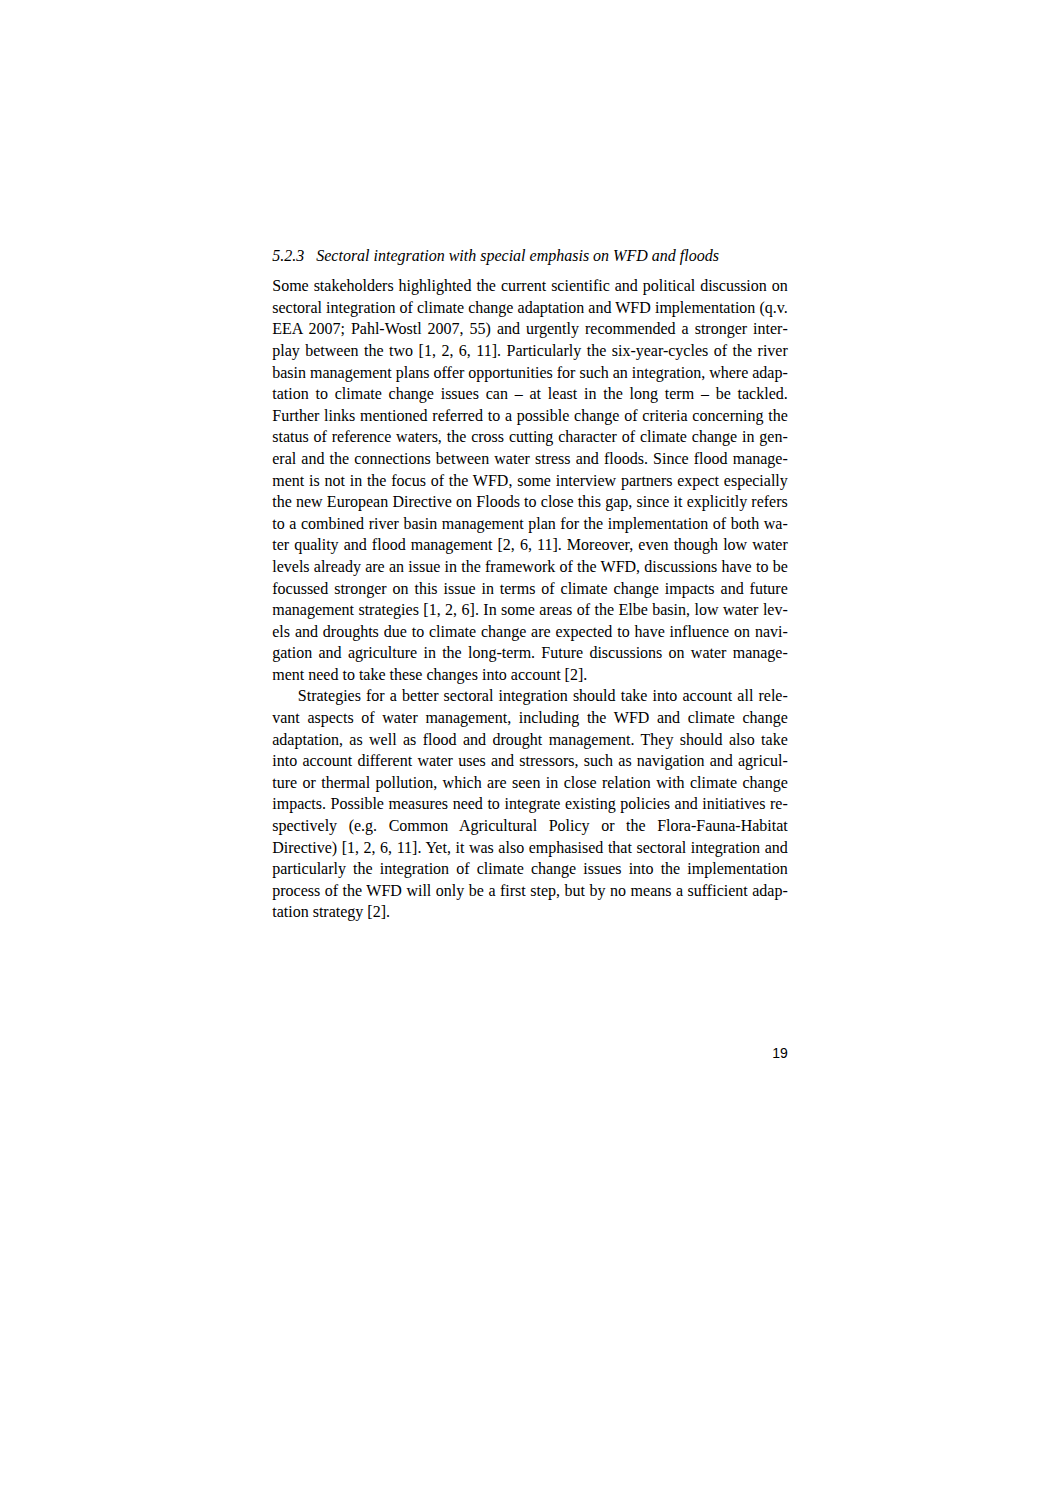5.2.3 Sectoral integration with special emphasis on WFD and floods
Some stakeholders highlighted the current scientific and political discussion on sectoral integration of climate change adaptation and WFD implementation (q.v. EEA 2007; Pahl-Wostl 2007, 55) and urgently recommended a stronger interplay between the two [1, 2, 6, 11]. Particularly the six-year-cycles of the river basin management plans offer opportunities for such an integration, where adaptation to climate change issues can – at least in the long term – be tackled. Further links mentioned referred to a possible change of criteria concerning the status of reference waters, the cross cutting character of climate change in general and the connections between water stress and floods. Since flood management is not in the focus of the WFD, some interview partners expect especially the new European Directive on Floods to close this gap, since it explicitly refers to a combined river basin management plan for the implementation of both water quality and flood management [2, 6, 11]. Moreover, even though low water levels already are an issue in the framework of the WFD, discussions have to be focussed stronger on this issue in terms of climate change impacts and future management strategies [1, 2, 6]. In some areas of the Elbe basin, low water levels and droughts due to climate change are expected to have influence on navigation and agriculture in the long-term. Future discussions on water management need to take these changes into account [2].
Strategies for a better sectoral integration should take into account all relevant aspects of water management, including the WFD and climate change adaptation, as well as flood and drought management. They should also take into account different water uses and stressors, such as navigation and agriculture or thermal pollution, which are seen in close relation with climate change impacts. Possible measures need to integrate existing policies and initiatives respectively (e.g. Common Agricultural Policy or the Flora-Fauna-Habitat Directive) [1, 2, 6, 11]. Yet, it was also emphasised that sectoral integration and particularly the integration of climate change issues into the implementation process of the WFD will only be a first step, but by no means a sufficient adaptation strategy [2].
19